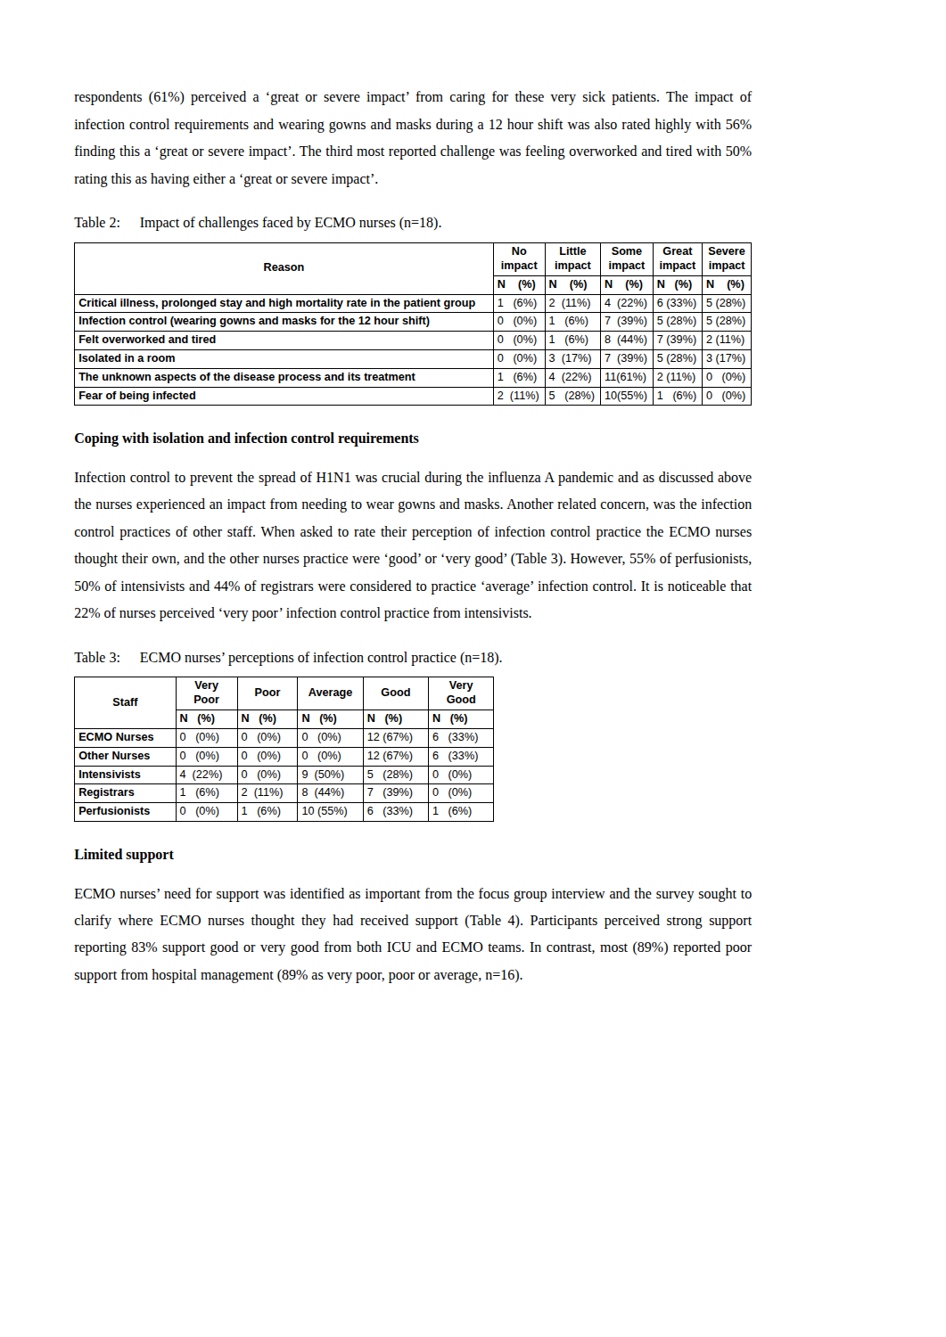respondents (61%) perceived a ‘great or severe impact’ from caring for these very sick patients. The impact of infection control requirements and wearing gowns and masks during a 12 hour shift was also rated highly with 56% finding this a ‘great or severe impact’. The third most reported challenge was feeling overworked and tired with 50% rating this as having either a ‘great or severe impact’.
Table 2: Impact of challenges faced by ECMO nurses (n=18).
| Reason | No impact | Little impact | Some impact | Great impact | Severe impact |
| --- | --- | --- | --- | --- | --- |
| N (%) | N (%) | N (%) | N (%) | N (%) |
| Critical illness, prolonged stay and high mortality rate in the patient group | 1 (6%) | 2 (11%) | 4 (22%) | 6 (33%) | 5 (28%) |
| Infection control (wearing gowns and masks for the 12 hour shift) | 0 (0%) | 1 (6%) | 7 (39%) | 5 (28%) | 5 (28%) |
| Felt overworked and tired | 0 (0%) | 1 (6%) | 8 (44%) | 7 (39%) | 2 (11%) |
| Isolated in a room | 0 (0%) | 3 (17%) | 7 (39%) | 5 (28%) | 3 (17%) |
| The unknown aspects of the disease process and its treatment | 1 (6%) | 4 (22%) | 11(61%) | 2 (11%) | 0 (0%) |
| Fear of being infected | 2 (11%) | 5 (28%) | 10(55%) | 1 (6%) | 0 (0%) |
Coping with isolation and infection control requirements
Infection control to prevent the spread of H1N1 was crucial during the influenza A pandemic and as discussed above the nurses experienced an impact from needing to wear gowns and masks. Another related concern, was the infection control practices of other staff. When asked to rate their perception of infection control practice the ECMO nurses thought their own, and the other nurses practice were ‘good’ or ‘very good’ (Table 3). However, 55% of perfusionists, 50% of intensivists and 44% of registrars were considered to practice ‘average’ infection control. It is noticeable that 22% of nurses perceived ‘very poor’ infection control practice from intensivists.
Table 3: ECMO nurses’ perceptions of infection control practice (n=18).
| Staff | Very Poor | Poor | Average | Good | Very Good |
| --- | --- | --- | --- | --- | --- |
| N (%) | N (%) | N (%) | N (%) | N (%) |
| ECMO Nurses | 0 (0%) | 0 (0%) | 0 (0%) | 12 (67%) | 6 (33%) |
| Other Nurses | 0 (0%) | 0 (0%) | 0 (0%) | 12 (67%) | 6 (33%) |
| Intensivists | 4 (22%) | 0 (0%) | 9 (50%) | 5 (28%) | 0 (0%) |
| Registrars | 1 (6%) | 2 (11%) | 8 (44%) | 7 (39%) | 0 (0%) |
| Perfusionists | 0 (0%) | 1 (6%) | 10 (55%) | 6 (33%) | 1 (6%) |
Limited support
ECMO nurses’ need for support was identified as important from the focus group interview and the survey sought to clarify where ECMO nurses thought they had received support (Table 4). Participants perceived strong support reporting 83% support good or very good from both ICU and ECMO teams. In contrast, most (89%) reported poor support from hospital management (89% as very poor, poor or average, n=16).